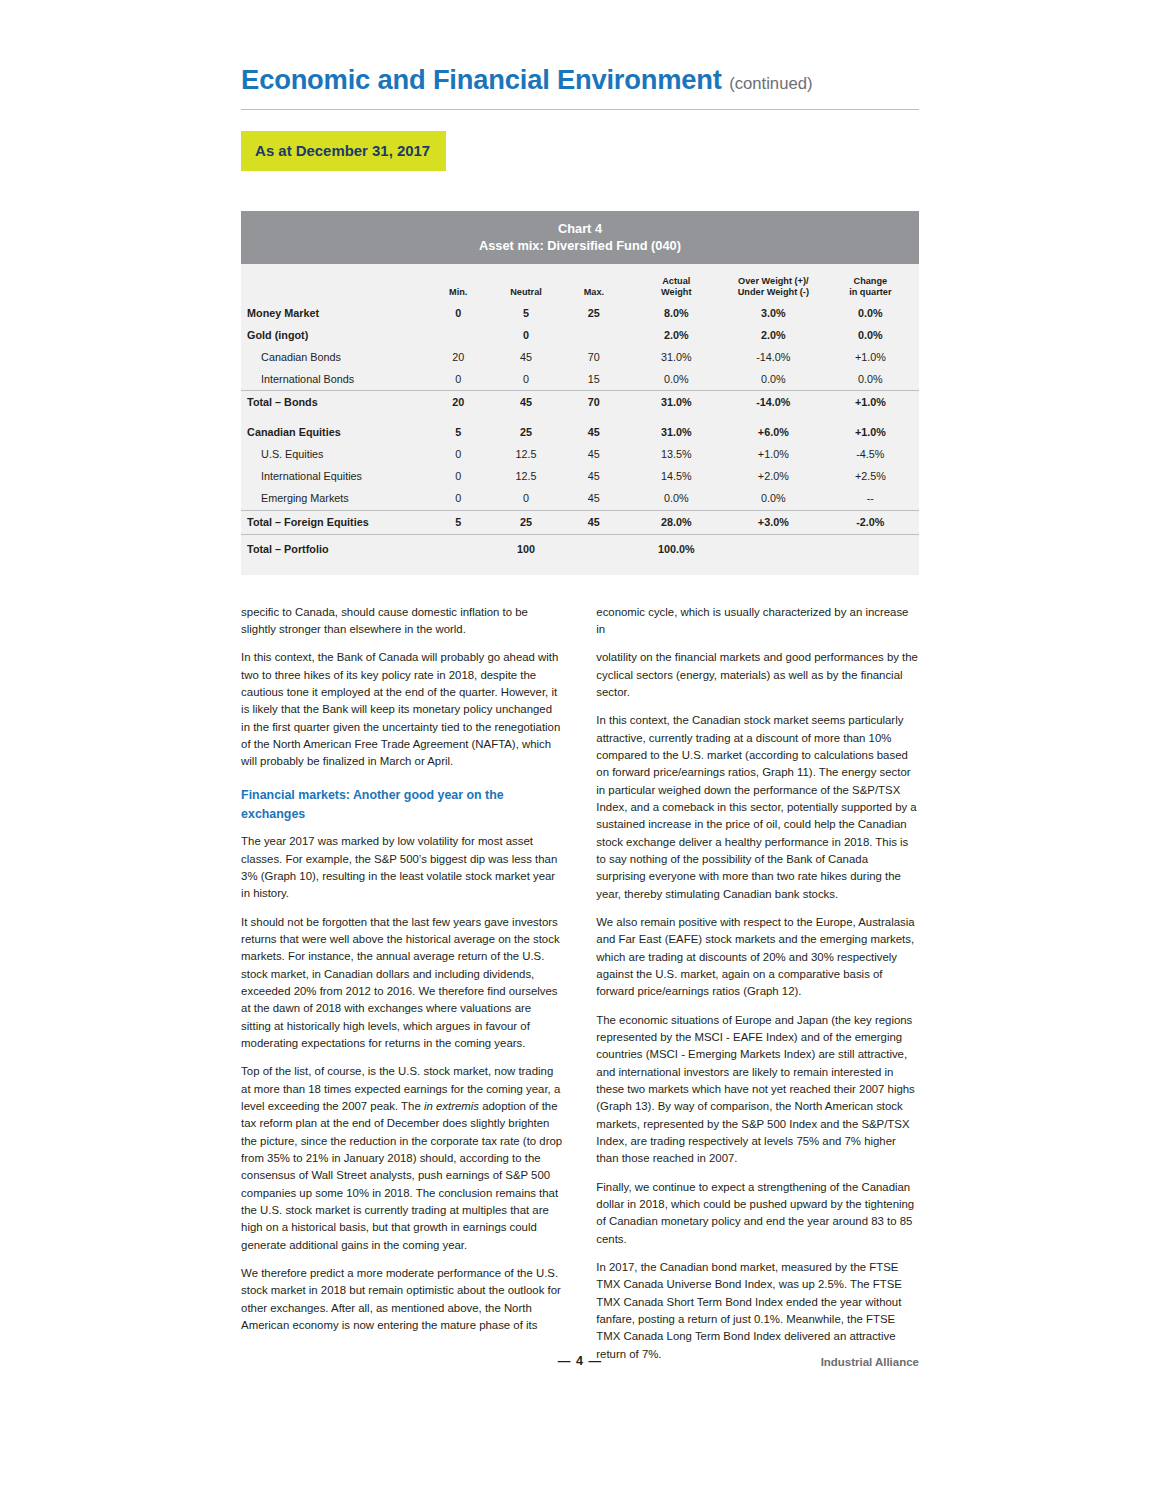Economic and Financial Environment (continued)
As at December 31, 2017
Chart 4
Asset mix: Diversified Fund (040)
| | Min. | Neutral | Max. | Actual Weight | Over Weight (+)/ Under Weight (-) | Change in quarter |
| --- | --- | --- | --- | --- | --- | --- |
| Money Market | 0 | 5 | 25 | 8.0% | 3.0% | 0.0% |
| Gold (ingot) | | 0 | | 2.0% | 2.0% | 0.0% |
| Canadian Bonds | 20 | 45 | 70 | 31.0% | -14.0% | +1.0% |
| International Bonds | 0 | 0 | 15 | 0.0% | 0.0% | 0.0% |
| Total – Bonds | 20 | 45 | 70 | 31.0% | -14.0% | +1.0% |
| Canadian Equities | 5 | 25 | 45 | 31.0% | +6.0% | +1.0% |
| U.S. Equities | 0 | 12.5 | 45 | 13.5% | +1.0% | -4.5% |
| International Equities | 0 | 12.5 | 45 | 14.5% | +2.0% | +2.5% |
| Emerging Markets | 0 | 0 | 45 | 0.0% | 0.0% | -- |
| Total – Foreign Equities | 5 | 25 | 45 | 28.0% | +3.0% | -2.0% |
| Total – Portfolio | | 100 | | 100.0% | | |
specific to Canada, should cause domestic inflation to be slightly stronger than elsewhere in the world.
In this context, the Bank of Canada will probably go ahead with two to three hikes of its key policy rate in 2018, despite the cautious tone it employed at the end of the quarter. However, it is likely that the Bank will keep its monetary policy unchanged in the first quarter given the uncertainty tied to the renegotiation of the North American Free Trade Agreement (NAFTA), which will probably be finalized in March or April.
Financial markets: Another good year on the exchanges
The year 2017 was marked by low volatility for most asset classes. For example, the S&P 500’s biggest dip was less than 3% (Graph 10), resulting in the least volatile stock market year in history.
It should not be forgotten that the last few years gave investors returns that were well above the historical average on the stock markets. For instance, the annual average return of the U.S. stock market, in Canadian dollars and including dividends, exceeded 20% from 2012 to 2016. We therefore find ourselves at the dawn of 2018 with exchanges where valuations are sitting at historically high levels, which argues in favour of moderating expectations for returns in the coming years.
Top of the list, of course, is the U.S. stock market, now trading at more than 18 times expected earnings for the coming year, a level exceeding the 2007 peak. The in extremis adoption of the tax reform plan at the end of December does slightly brighten the picture, since the reduction in the corporate tax rate (to drop from 35% to 21% in January 2018) should, according to the consensus of Wall Street analysts, push earnings of S&P 500 companies up some 10% in 2018. The conclusion remains that the U.S. stock market is currently trading at multiples that are high on a historical basis, but that growth in earnings could generate additional gains in the coming year.
We therefore predict a more moderate performance of the U.S. stock market in 2018 but remain optimistic about the outlook for other exchanges. After all, as mentioned above, the North American economy is now entering the mature phase of its economic cycle, which is usually characterized by an increase in
volatility on the financial markets and good performances by the cyclical sectors (energy, materials) as well as by the financial sector.
In this context, the Canadian stock market seems particularly attractive, currently trading at a discount of more than 10% compared to the U.S. market (according to calculations based on forward price/earnings ratios, Graph 11). The energy sector in particular weighed down the performance of the S&P/TSX Index, and a comeback in this sector, potentially supported by a sustained increase in the price of oil, could help the Canadian stock exchange deliver a healthy performance in 2018. This is to say nothing of the possibility of the Bank of Canada surprising everyone with more than two rate hikes during the year, thereby stimulating Canadian bank stocks.
We also remain positive with respect to the Europe, Australasia and Far East (EAFE) stock markets and the emerging markets, which are trading at discounts of 20% and 30% respectively against the U.S. market, again on a comparative basis of forward price/earnings ratios (Graph 12).
The economic situations of Europe and Japan (the key regions represented by the MSCI - EAFE Index) and of the emerging countries (MSCI - Emerging Markets Index) are still attractive, and international investors are likely to remain interested in these two markets which have not yet reached their 2007 highs (Graph 13). By way of comparison, the North American stock markets, represented by the S&P 500 Index and the S&P/TSX Index, are trading respectively at levels 75% and 7% higher than those reached in 2007.
Finally, we continue to expect a strengthening of the Canadian dollar in 2018, which could be pushed upward by the tightening of Canadian monetary policy and end the year around 83 to 85 cents.
In 2017, the Canadian bond market, measured by the FTSE TMX Canada Universe Bond Index, was up 2.5%. The FTSE TMX Canada Short Term Bond Index ended the year without fanfare, posting a return of just 0.1%. Meanwhile, the FTSE TMX Canada Long Term Bond Index delivered an attractive return of 7%.
— 4 —
Industrial Alliance